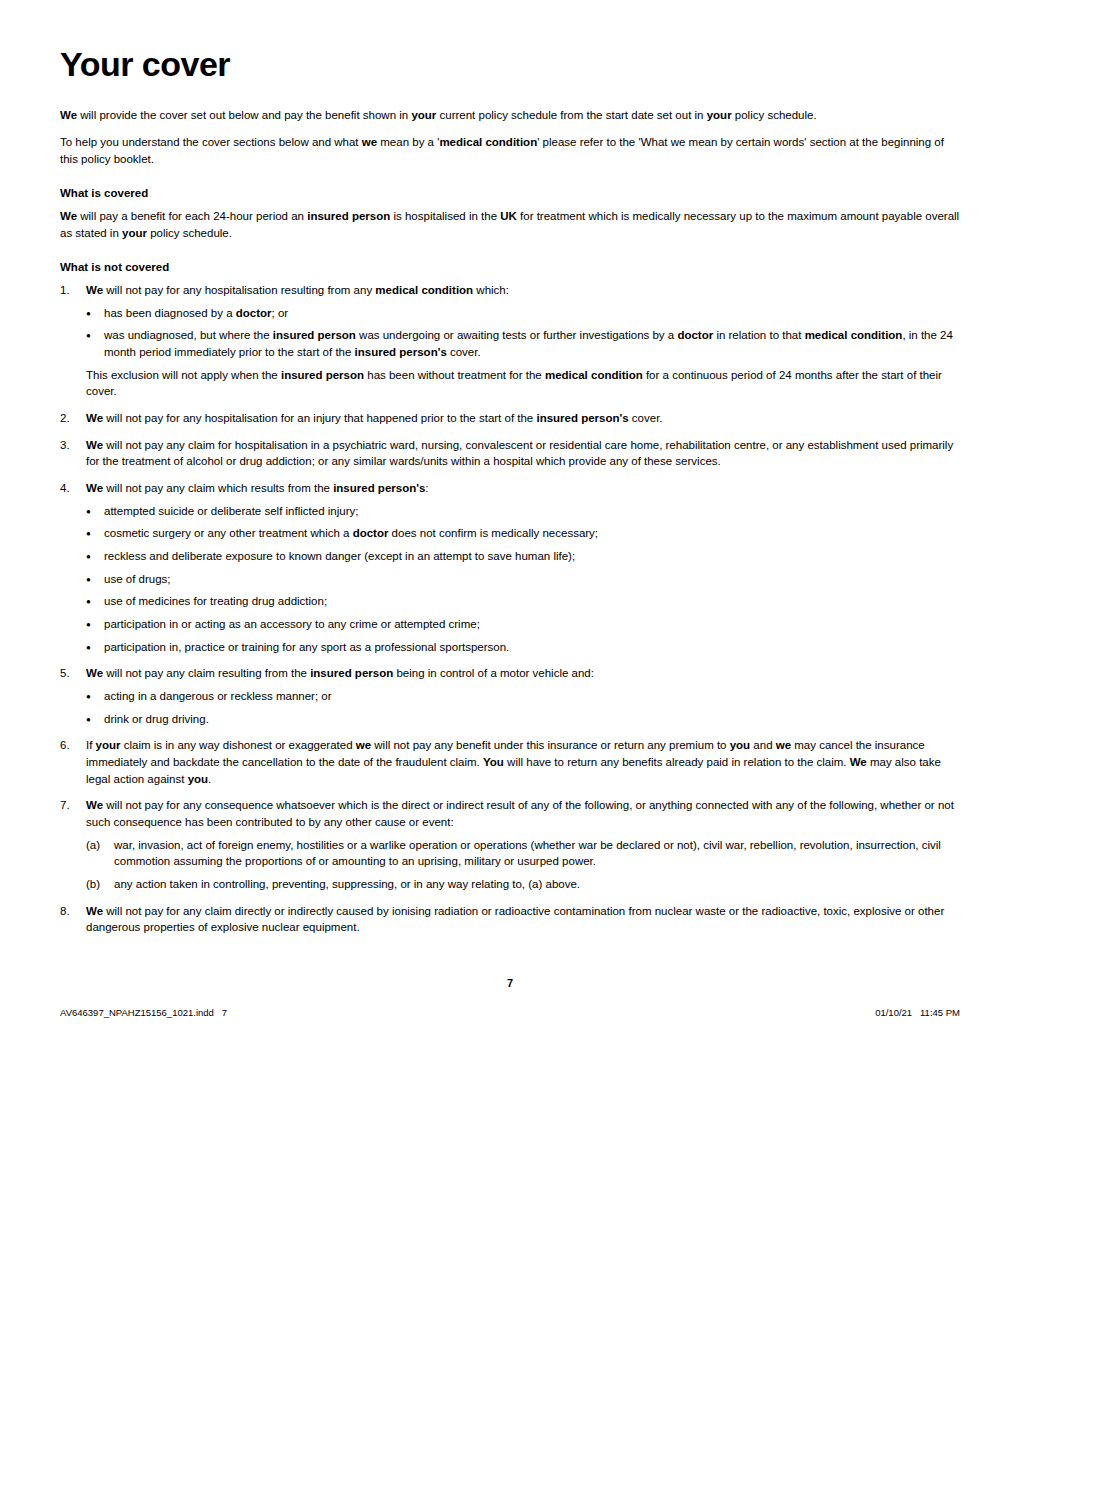Your cover
We will provide the cover set out below and pay the benefit shown in your current policy schedule from the start date set out in your policy schedule.
To help you understand the cover sections below and what we mean by a 'medical condition' please refer to the 'What we mean by certain words' section at the beginning of this policy booklet.
What is covered
We will pay a benefit for each 24-hour period an insured person is hospitalised in the UK for treatment which is medically necessary up to the maximum amount payable overall as stated in your policy schedule.
What is not covered
We will not pay for any hospitalisation resulting from any medical condition which:
has been diagnosed by a doctor; or
was undiagnosed, but where the insured person was undergoing or awaiting tests or further investigations by a doctor in relation to that medical condition, in the 24 month period immediately prior to the start of the insured person's cover.
This exclusion will not apply when the insured person has been without treatment for the medical condition for a continuous period of 24 months after the start of their cover.
We will not pay for any hospitalisation for an injury that happened prior to the start of the insured person's cover.
We will not pay any claim for hospitalisation in a psychiatric ward, nursing, convalescent or residential care home, rehabilitation centre, or any establishment used primarily for the treatment of alcohol or drug addiction; or any similar wards/units within a hospital which provide any of these services.
We will not pay any claim which results from the insured person's:
attempted suicide or deliberate self inflicted injury;
cosmetic surgery or any other treatment which a doctor does not confirm is medically necessary;
reckless and deliberate exposure to known danger (except in an attempt to save human life);
use of drugs;
use of medicines for treating drug addiction;
participation in or acting as an accessory to any crime or attempted crime;
participation in, practice or training for any sport as a professional sportsperson.
We will not pay any claim resulting from the insured person being in control of a motor vehicle and:
acting in a dangerous or reckless manner; or
drink or drug driving.
If your claim is in any way dishonest or exaggerated we will not pay any benefit under this insurance or return any premium to you and we may cancel the insurance immediately and backdate the cancellation to the date of the fraudulent claim. You will have to return any benefits already paid in relation to the claim. We may also take legal action against you.
We will not pay for any consequence whatsoever which is the direct or indirect result of any of the following, or anything connected with any of the following, whether or not such consequence has been contributed to by any other cause or event:
war, invasion, act of foreign enemy, hostilities or a warlike operation or operations (whether war be declared or not), civil war, rebellion, revolution, insurrection, civil commotion assuming the proportions of or amounting to an uprising, military or usurped power.
any action taken in controlling, preventing, suppressing, or in any way relating to, (a) above.
We will not pay for any claim directly or indirectly caused by ionising radiation or radioactive contamination from nuclear waste or the radioactive, toxic, explosive or other dangerous properties of explosive nuclear equipment.
7
AV646397_NPAHZ15156_1021.indd 7 01/10/21 11:45 PM